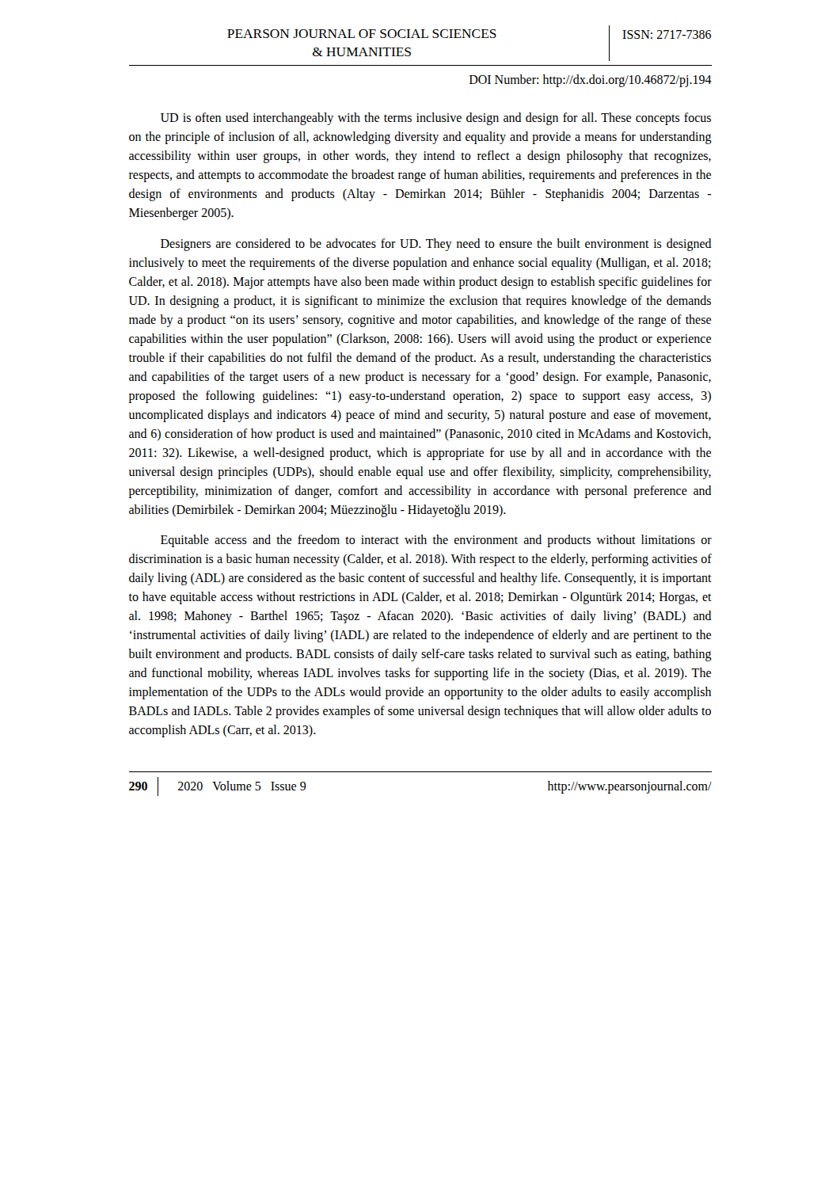PEARSON JOURNAL OF SOCIAL SCIENCES
& HUMANITIES
ISSN: 2717-7386
DOI Number: http://dx.doi.org/10.46872/pj.194
UD is often used interchangeably with the terms inclusive design and design for all. These concepts focus on the principle of inclusion of all, acknowledging diversity and equality and provide a means for understanding accessibility within user groups, in other words, they intend to reflect a design philosophy that recognizes, respects, and attempts to accommodate the broadest range of human abilities, requirements and preferences in the design of environments and products (Altay - Demirkan 2014; Bühler - Stephanidis 2004; Darzentas - Miesenberger 2005).
Designers are considered to be advocates for UD. They need to ensure the built environment is designed inclusively to meet the requirements of the diverse population and enhance social equality (Mulligan, et al. 2018; Calder, et al. 2018). Major attempts have also been made within product design to establish specific guidelines for UD. In designing a product, it is significant to minimize the exclusion that requires knowledge of the demands made by a product “on its users’ sensory, cognitive and motor capabilities, and knowledge of the range of these capabilities within the user population” (Clarkson, 2008: 166). Users will avoid using the product or experience trouble if their capabilities do not fulfil the demand of the product. As a result, understanding the characteristics and capabilities of the target users of a new product is necessary for a ‘good’ design. For example, Panasonic, proposed the following guidelines: “1) easy-to-understand operation, 2) space to support easy access, 3) uncomplicated displays and indicators 4) peace of mind and security, 5) natural posture and ease of movement, and 6) consideration of how product is used and maintained” (Panasonic, 2010 cited in McAdams and Kostovich, 2011: 32). Likewise, a well-designed product, which is appropriate for use by all and in accordance with the universal design principles (UDPs), should enable equal use and offer flexibility, simplicity, comprehensibility, perceptibility, minimization of danger, comfort and accessibility in accordance with personal preference and abilities (Demirbilek - Demirkan 2004; Müezzinoğlu - Hidayetoğlu 2019).
Equitable access and the freedom to interact with the environment and products without limitations or discrimination is a basic human necessity (Calder, et al. 2018). With respect to the elderly, performing activities of daily living (ADL) are considered as the basic content of successful and healthy life. Consequently, it is important to have equitable access without restrictions in ADL (Calder, et al. 2018; Demirkan - Olguntürk 2014; Horgas, et al. 1998; Mahoney - Barthel 1965; Taşoz - Afacan 2020). ‘Basic activities of daily living’ (BADL) and ‘instrumental activities of daily living’ (IADL) are related to the independence of elderly and are pertinent to the built environment and products. BADL consists of daily self-care tasks related to survival such as eating, bathing and functional mobility, whereas IADL involves tasks for supporting life in the society (Dias, et al. 2019). The implementation of the UDPs to the ADLs would provide an opportunity to the older adults to easily accomplish BADLs and IADLs. Table 2 provides examples of some universal design techniques that will allow older adults to accomplish ADLs (Carr, et al. 2013).
290 2020 Volume 5 Issue 9 http://www.pearsonjournal.com/